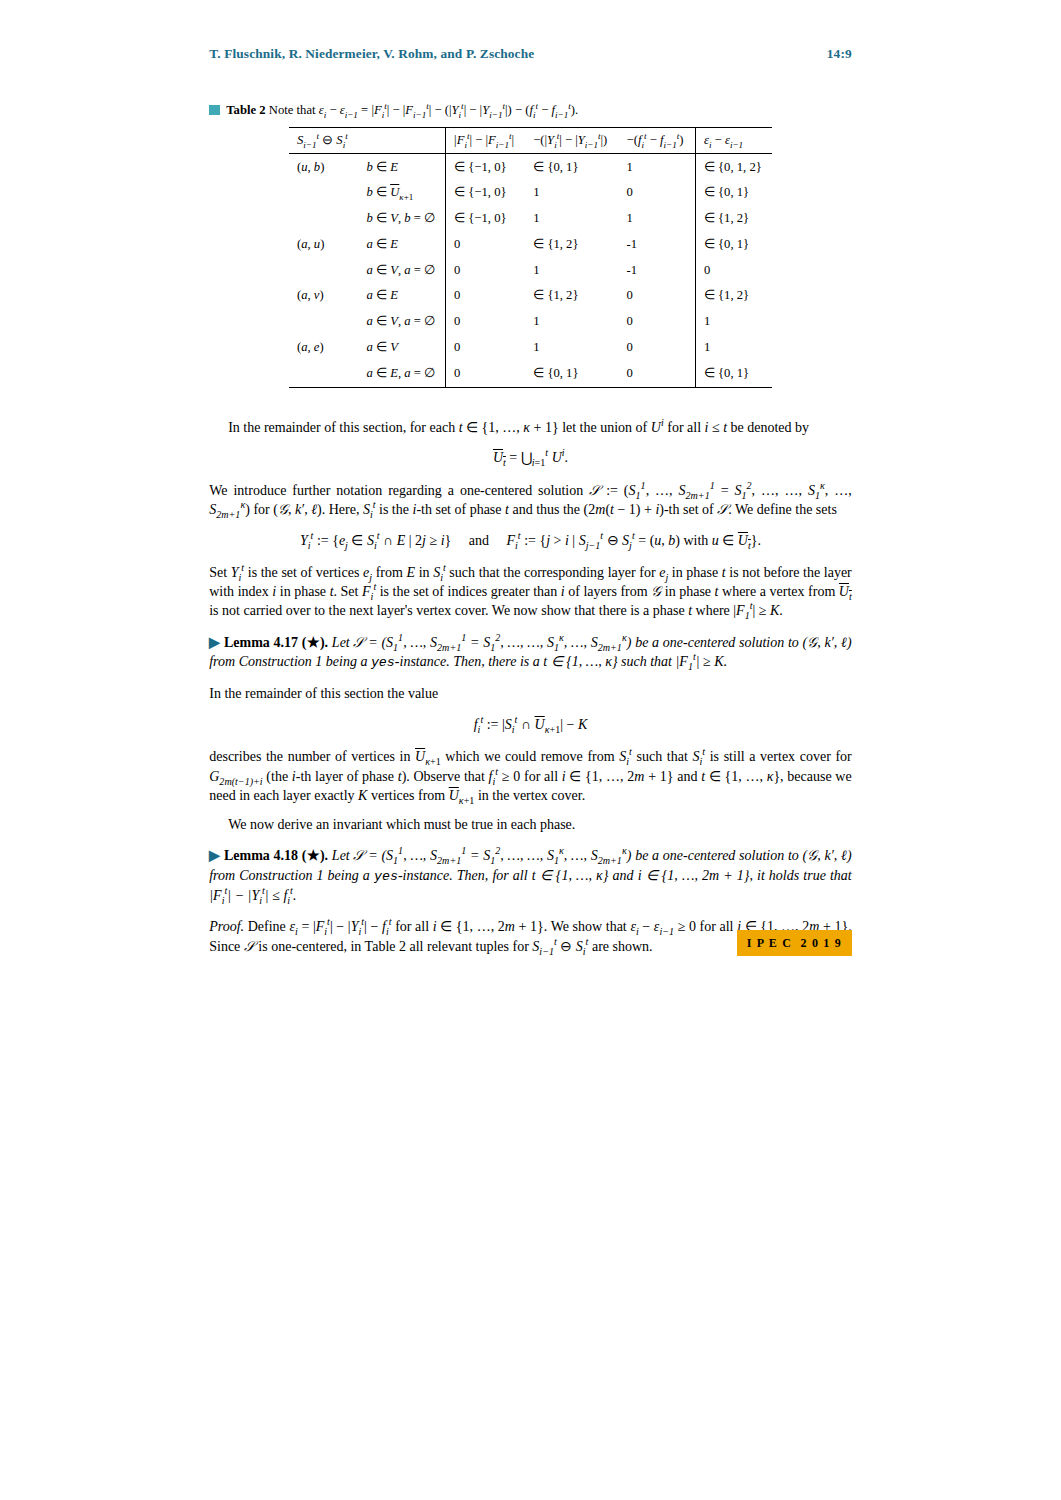T. Fluschnik, R. Niedermeier, V. Rohm, and P. Zschoche
14:9
Table 2 Note that εi − εi−1 = |Fit| − |Fi−1t| − (|Yit| − |Yi−1t|) − (fit − fi−1t).
| S i−1 t ⊖ S i t | | / F i t / − / F i−1 t / | −(/ Y i t / − / Y i−1 t /) | −( f i t − f i−1 t ) | ε i − ε i−1 |
| --- | --- | --- | --- | --- | --- |
| ( u , b ) | b ∈ E | ∈ {−1, 0} | ∈ {0, 1} | 1 | ∈ {0, 1, 2} |
| | b ∈ U κ +1 | ∈ {−1, 0} | 1 | 0 | ∈ {0, 1} |
| | b ∈ V , b = ∅ | ∈ {−1, 0} | 1 | 1 | ∈ {1, 2} |
| ( a , u ) | a ∈ E | 0 | ∈ {1, 2} | -1 | ∈ {0, 1} |
| | a ∈ V , a = ∅ | 0 | 1 | -1 | 0 |
| ( a , v ) | a ∈ E | 0 | ∈ {1, 2} | 0 | ∈ {1, 2} |
| | a ∈ V , a = ∅ | 0 | 1 | 0 | 1 |
| ( a , e ) | a ∈ V | 0 | 1 | 0 | 1 |
| | a ∈ E , a = ∅ | 0 | ∈ {0, 1} | 0 | ∈ {0, 1} |
In the remainder of this section, for each t ∈ {1, …, κ + 1} let the union of Ui for all i ≤ t be denoted by
Ut = ⋃i=1t Ui.
We introduce further notation regarding a one-centered solution 𝒮 := (S11, …, S2m+11 = S12, …, …, S1κ, …, S2m+1κ) for (𝒢, k′, ℓ). Here, Sit is the i-th set of phase t and thus the (2m(t − 1) + i)-th set of 𝒮. We define the sets
Yit := {ej ∈ Sit ∩ E | 2j ≥ i} and Fit := {j > i | Sj−1t ⊖ Sjt = (u, b) with u ∈ Ut}.
Set Yit is the set of vertices ej from E in Sit such that the corresponding layer for ej in phase t is not before the layer with index i in phase t. Set Fit is the set of indices greater than i of layers from 𝒢 in phase t where a vertex from Ut is not carried over to the next layer's vertex cover. We now show that there is a phase t where |F1t| ≥ K.
▶Lemma 4.17 (★). Let 𝒮 = (S11, …, S2m+11 = S12, …, …, S1κ, …, S2m+1κ) be a one-centered solution to (𝒢, k′, ℓ) from Construction 1 being a yes-instance. Then, there is a t ∈ {1, …, κ} such that |F1t| ≥ K.
In the remainder of this section the value
fit := |Sit ∩ Uκ+1| − K
describes the number of vertices in Uκ+1 which we could remove from Sit such that Sit is still a vertex cover for G2m(t−1)+i (the i-th layer of phase t). Observe that fit ≥ 0 for all i ∈ {1, …, 2m + 1} and t ∈ {1, …, κ}, because we need in each layer exactly K vertices from Uκ+1 in the vertex cover.
We now derive an invariant which must be true in each phase.
▶Lemma 4.18 (★). Let 𝒮 = (S11, …, S2m+11 = S12, …, …, S1κ, …, S2m+1κ) be a one-centered solution to (𝒢, k′, ℓ) from Construction 1 being a yes-instance. Then, for all t ∈ {1, …, κ} and i ∈ {1, …, 2m + 1}, it holds true that |Fit| − |Yit| ≤ fit.
Proof. Define εi = |Fit| − |Yit| − fit for all i ∈ {1, …, 2m + 1}. We show that εi − εi−1 ≥ 0 for all i ∈ {1, …, 2m + 1}. Since 𝒮 is one-centered, in Table 2 all relevant tuples for Si−1t ⊖ Sit are shown.
I P E C 2 0 1 9